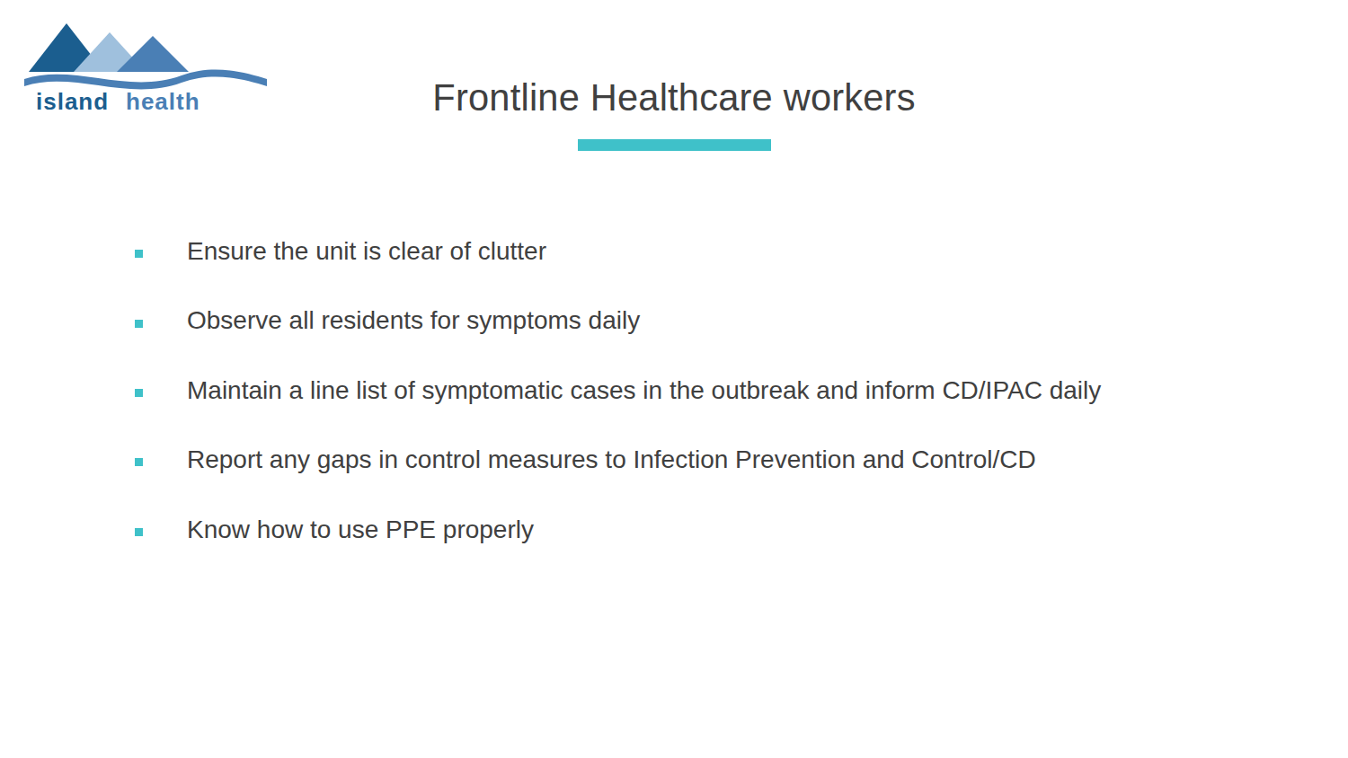island health
Frontline Healthcare workers
Ensure the unit is clear of clutter
Observe all residents for symptoms daily
Maintain a line list of symptomatic cases in the outbreak and inform CD/IPAC daily
Report any gaps in control measures to Infection Prevention and Control/CD
Know how to use PPE properly